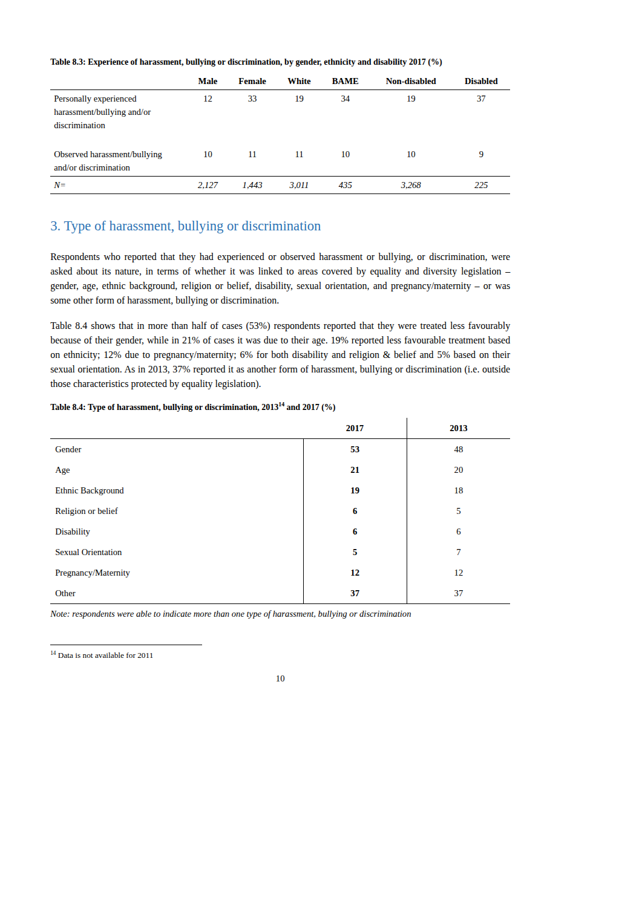Table 8.3: Experience of harassment, bullying or discrimination, by gender, ethnicity and disability 2017 (%)
| | Male | Female | White | BAME | Non-disabled | Disabled |
| --- | --- | --- | --- | --- | --- | --- |
| Personally experienced harassment/bullying and/or discrimination | 12 | 33 | 19 | 34 | 19 | 37 |
| Observed harassment/bullying and/or discrimination | 10 | 11 | 11 | 10 | 10 | 9 |
| N= | 2,127 | 1,443 | 3,011 | 435 | 3,268 | 225 |
3. Type of harassment, bullying or discrimination
Respondents who reported that they had experienced or observed harassment or bullying, or discrimination, were asked about its nature, in terms of whether it was linked to areas covered by equality and diversity legislation – gender, age, ethnic background, religion or belief, disability, sexual orientation, and pregnancy/maternity – or was some other form of harassment, bullying or discrimination.
Table 8.4 shows that in more than half of cases (53%) respondents reported that they were treated less favourably because of their gender, while in 21% of cases it was due to their age. 19% reported less favourable treatment based on ethnicity; 12% due to pregnancy/maternity; 6% for both disability and religion & belief and 5% based on their sexual orientation. As in 2013, 37% reported it as another form of harassment, bullying or discrimination (i.e. outside those characteristics protected by equality legislation).
Table 8.4: Type of harassment, bullying or discrimination, 2013 14 and 2017 (%)
| | 2017 | 2013 |
| --- | --- | --- |
| Gender | 53 | 48 |
| Age | 21 | 20 |
| Ethnic Background | 19 | 18 |
| Religion or belief | 6 | 5 |
| Disability | 6 | 6 |
| Sexual Orientation | 5 | 7 |
| Pregnancy/Maternity | 12 | 12 |
| Other | 37 | 37 |
Note: respondents were able to indicate more than one type of harassment, bullying or discrimination
14 Data is not available for 2011
10